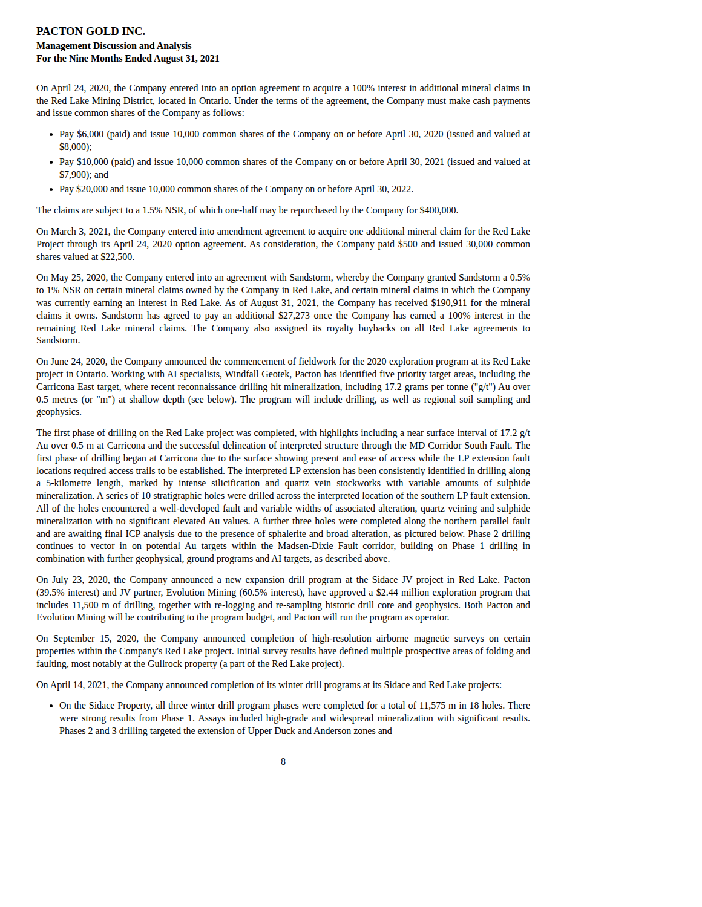PACTON GOLD INC.
Management Discussion and Analysis
For the Nine Months Ended August 31, 2021
On April 24, 2020, the Company entered into an option agreement to acquire a 100% interest in additional mineral claims in the Red Lake Mining District, located in Ontario. Under the terms of the agreement, the Company must make cash payments and issue common shares of the Company as follows:
Pay $6,000 (paid) and issue 10,000 common shares of the Company on or before April 30, 2020 (issued and valued at $8,000);
Pay $10,000 (paid) and issue 10,000 common shares of the Company on or before April 30, 2021 (issued and valued at $7,900); and
Pay $20,000 and issue 10,000 common shares of the Company on or before April 30, 2022.
The claims are subject to a 1.5% NSR, of which one-half may be repurchased by the Company for $400,000.
On March 3, 2021, the Company entered into amendment agreement to acquire one additional mineral claim for the Red Lake Project through its April 24, 2020 option agreement. As consideration, the Company paid $500 and issued 30,000 common shares valued at $22,500.
On May 25, 2020, the Company entered into an agreement with Sandstorm, whereby the Company granted Sandstorm a 0.5% to 1% NSR on certain mineral claims owned by the Company in Red Lake, and certain mineral claims in which the Company was currently earning an interest in Red Lake. As of August 31, 2021, the Company has received $190,911 for the mineral claims it owns. Sandstorm has agreed to pay an additional $27,273 once the Company has earned a 100% interest in the remaining Red Lake mineral claims. The Company also assigned its royalty buybacks on all Red Lake agreements to Sandstorm.
On June 24, 2020, the Company announced the commencement of fieldwork for the 2020 exploration program at its Red Lake project in Ontario. Working with AI specialists, Windfall Geotek, Pacton has identified five priority target areas, including the Carricona East target, where recent reconnaissance drilling hit mineralization, including 17.2 grams per tonne ("g/t") Au over 0.5 metres (or "m") at shallow depth (see below). The program will include drilling, as well as regional soil sampling and geophysics.
The first phase of drilling on the Red Lake project was completed, with highlights including a near surface interval of 17.2 g/t Au over 0.5 m at Carricona and the successful delineation of interpreted structure through the MD Corridor South Fault. The first phase of drilling began at Carricona due to the surface showing present and ease of access while the LP extension fault locations required access trails to be established. The interpreted LP extension has been consistently identified in drilling along a 5-kilometre length, marked by intense silicification and quartz vein stockworks with variable amounts of sulphide mineralization. A series of 10 stratigraphic holes were drilled across the interpreted location of the southern LP fault extension. All of the holes encountered a well-developed fault and variable widths of associated alteration, quartz veining and sulphide mineralization with no significant elevated Au values. A further three holes were completed along the northern parallel fault and are awaiting final ICP analysis due to the presence of sphalerite and broad alteration, as pictured below. Phase 2 drilling continues to vector in on potential Au targets within the Madsen-Dixie Fault corridor, building on Phase 1 drilling in combination with further geophysical, ground programs and AI targets, as described above.
On July 23, 2020, the Company announced a new expansion drill program at the Sidace JV project in Red Lake. Pacton (39.5% interest) and JV partner, Evolution Mining (60.5% interest), have approved a $2.44 million exploration program that includes 11,500 m of drilling, together with re-logging and re-sampling historic drill core and geophysics. Both Pacton and Evolution Mining will be contributing to the program budget, and Pacton will run the program as operator.
On September 15, 2020, the Company announced completion of high-resolution airborne magnetic surveys on certain properties within the Company's Red Lake project. Initial survey results have defined multiple prospective areas of folding and faulting, most notably at the Gullrock property (a part of the Red Lake project).
On April 14, 2021, the Company announced completion of its winter drill programs at its Sidace and Red Lake projects:
On the Sidace Property, all three winter drill program phases were completed for a total of 11,575 m in 18 holes. There were strong results from Phase 1. Assays included high-grade and widespread mineralization with significant results. Phases 2 and 3 drilling targeted the extension of Upper Duck and Anderson zones and
8